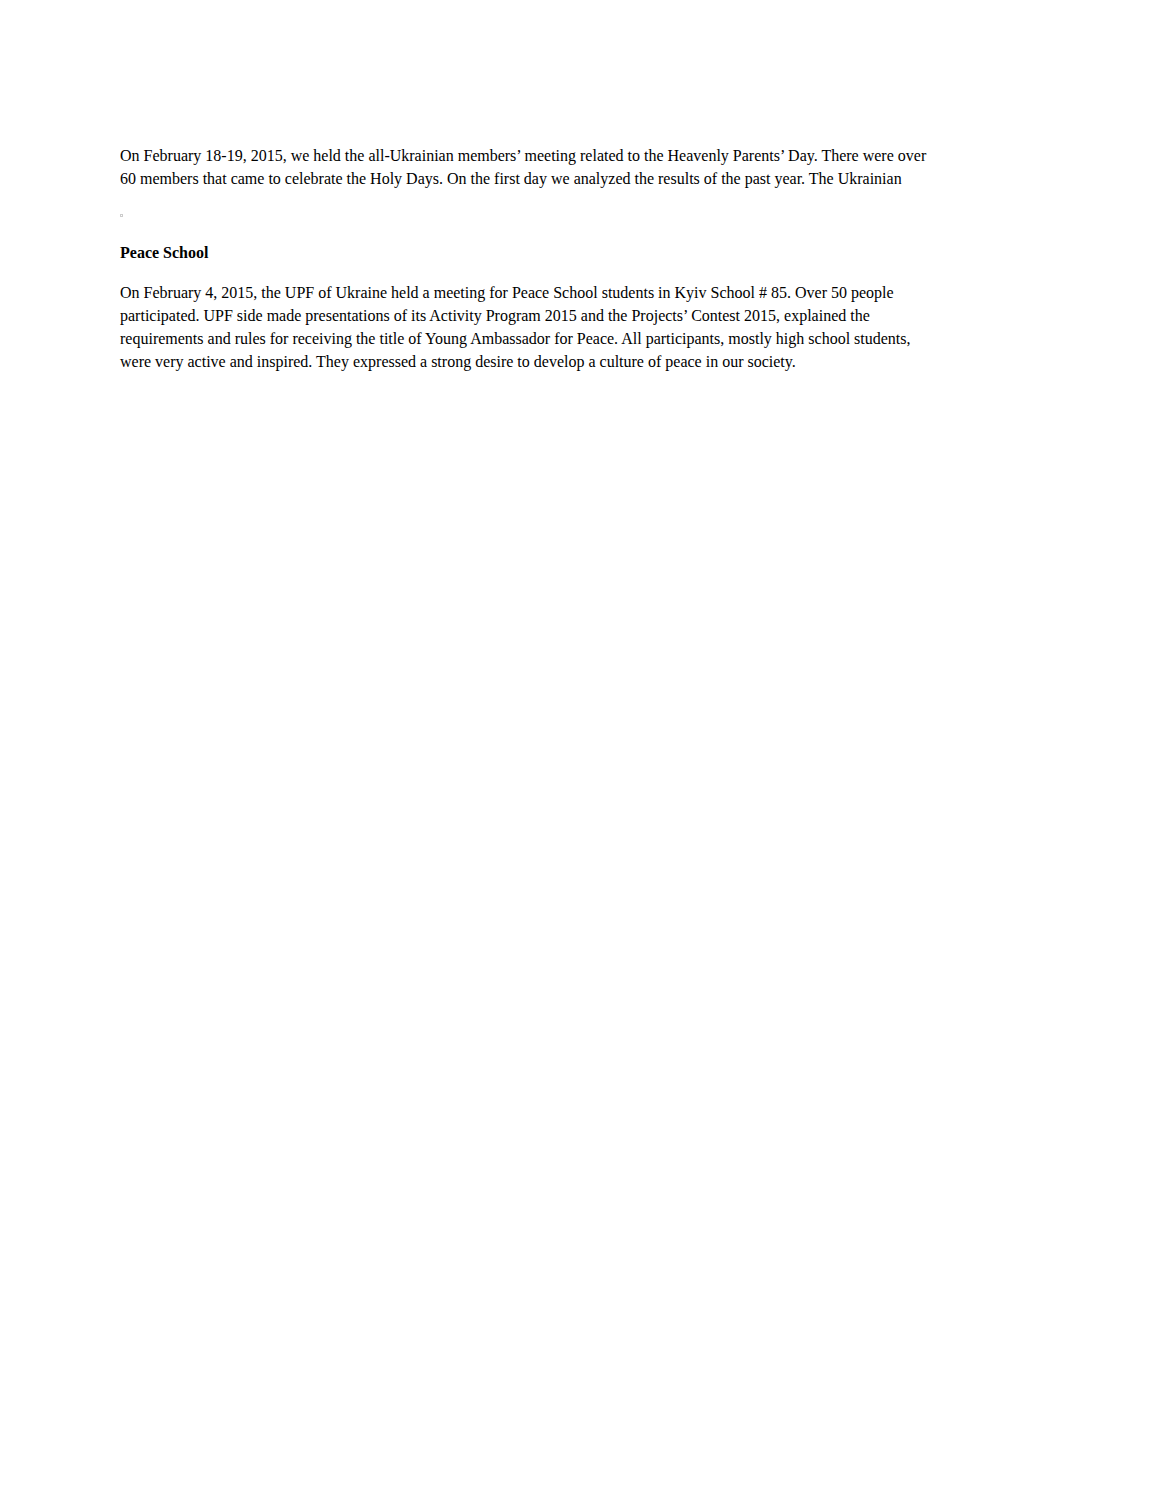On February 18-19, 2015, we held the all-Ukrainian members’ meeting related to the Heavenly Parents’ Day. There were over 60 members that came to celebrate the Holy Days. On the first day we analyzed the results of the past year. The Ukrainian
Peace School
On February 4, 2015, the UPF of Ukraine held a meeting for Peace School students in Kyiv School # 85. Over 50 people participated. UPF side made presentations of its Activity Program 2015 and the Projects’ Contest 2015, explained the requirements and rules for receiving the title of Young Ambassador for Peace. All participants, mostly high school students, were very active and inspired. They expressed a strong desire to develop a culture of peace in our society.